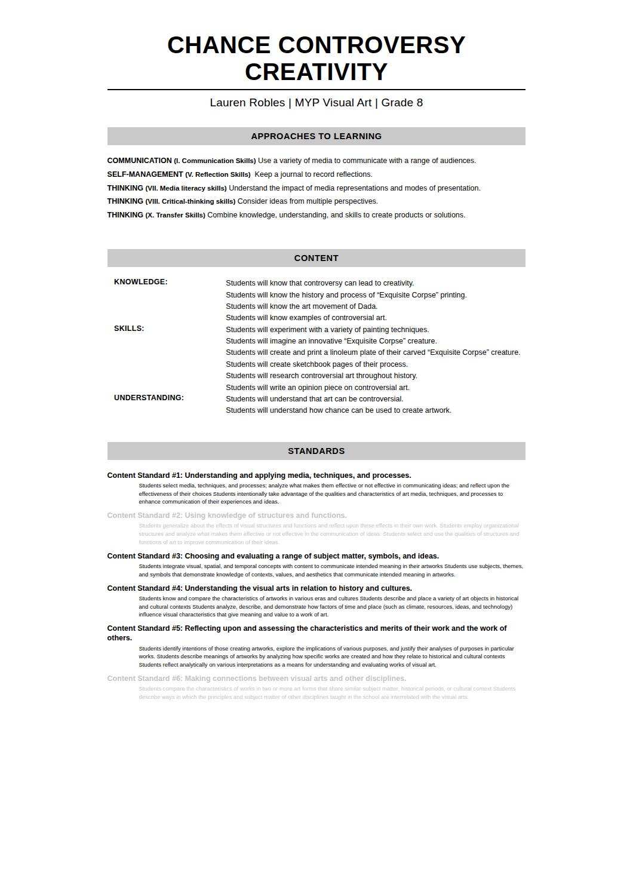Chance Controversy Creativity
Lauren Robles | MYP Visual Art | Grade 8
Approaches to Learning
COMMUNICATION (I. Communication Skills) Use a variety of media to communicate with a range of audiences.
SELF-MANAGEMENT (V. Reflection Skills) Keep a journal to record reflections.
THINKING (VII. Media literacy skills) Understand the impact of media representations and modes of presentation.
THINKING (VIII. Critical-thinking skills) Consider ideas from multiple perspectives.
THINKING (X. Transfer Skills) Combine knowledge, understanding, and skills to create products or solutions.
Content
| KNOWLEDGE: | Students will know that controversy can lead to creativity. Students will know the history and process of “Exquisite Corpse” printing. Students will know the art movement of Dada. Students will know examples of controversial art. |
| SKILLS: | Students will experiment with a variety of painting techniques. Students will imagine an innovative “Exquisite Corpse” creature. Students will create and print a linoleum plate of their carved “Exquisite Corpse” creature. Students will create sketchbook pages of their process. Students will research controversial art throughout history. Students will write an opinion piece on controversial art. |
| UNDERSTANDING: | Students will understand that art can be controversial. Students will understand how chance can be used to create artwork. |
Standards
Content Standard #1: Understanding and applying media, techniques, and processes.
Students select media, techniques, and processes; analyze what makes them effective or not effective in communicating ideas; and reflect upon the effectiveness of their choices Students intentionally take advantage of the qualities and characteristics of art media, techniques, and processes to enhance communication of their experiences and ideas.
Content Standard #2: Using knowledge of structures and functions.
Students generalize about the effects of visual structures and functions and reflect upon these effects in their own work. Students employ organizational structures and analyze what makes them effective or not effective in the communication of ideas. Students select and use the qualities of structures and functions of art to improve communication of their ideas.
Content Standard #3: Choosing and evaluating a range of subject matter, symbols, and ideas.
Students integrate visual, spatial, and temporal concepts with content to communicate intended meaning in their artworks Students use subjects, themes, and symbols that demonstrate knowledge of contexts, values, and aesthetics that communicate intended meaning in artworks.
Content Standard #4: Understanding the visual arts in relation to history and cultures.
Students know and compare the characteristics of artworks in various eras and cultures Students describe and place a variety of art objects in historical and cultural contexts Students analyze, describe, and demonstrate how factors of time and place (such as climate, resources, ideas, and technology) influence visual characteristics that give meaning and value to a work of art.
Content Standard #5: Reflecting upon and assessing the characteristics and merits of their work and the work of others.
Students identify intentions of those creating artworks, explore the implications of various purposes, and justify their analyses of purposes in particular works. Students describe meanings of artworks by analyzing how specific works are created and how they relate to historical and cultural contexts Students reflect analytically on various interpretations as a means for understanding and evaluating works of visual art.
Content Standard #6: Making connections between visual arts and other disciplines.
Students compare the characteristics of works in two or more art forms that share similar subject matter, historical periods, or cultural context Students describe ways in which the principles and subject matter of other disciplines taught in the school are interrelated with the visual arts.